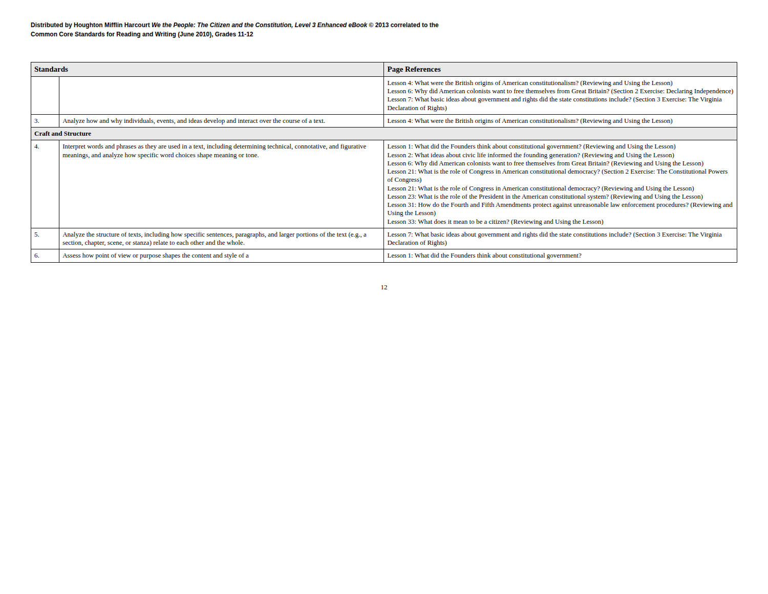Distributed by Houghton Mifflin Harcourt We the People: The Citizen and the Constitution, Level 3 Enhanced eBook © 2013 correlated to the
Common Core Standards for Reading and Writing (June 2010), Grades 11-12
| Standards | Page References |
| --- | --- |
| | | Lesson 4: What were the British origins of American constitutionalism? (Reviewing and Using the Lesson) Lesson 6: Why did American colonists want to free themselves from Great Britain? (Section 2 Exercise: Declaring Independence) Lesson 7: What basic ideas about government and rights did the state constitutions include? (Section 3 Exercise: The Virginia Declaration of Rights) |
| 3. | Analyze how and why individuals, events, and ideas develop and interact over the course of a text. | Lesson 4: What were the British origins of American constitutionalism? (Reviewing and Using the Lesson) |
| Craft and Structure |
| 4. | Interpret words and phrases as they are used in a text, including determining technical, connotative, and figurative meanings, and analyze how specific word choices shape meaning or tone. | Lesson 1: What did the Founders think about constitutional government? (Reviewing and Using the Lesson) Lesson 2: What ideas about civic life informed the founding generation? (Reviewing and Using the Lesson) Lesson 6: Why did American colonists want to free themselves from Great Britain? (Reviewing and Using the Lesson) Lesson 21: What is the role of Congress in American constitutional democracy? (Section 2 Exercise: The Constitutional Powers of Congress) Lesson 21: What is the role of Congress in American constitutional democracy? (Reviewing and Using the Lesson) Lesson 23: What is the role of the President in the American constitutional system? (Reviewing and Using the Lesson) Lesson 31: How do the Fourth and Fifth Amendments protect against unreasonable law enforcement procedures? (Reviewing and Using the Lesson) Lesson 33: What does it mean to be a citizen? (Reviewing and Using the Lesson) |
| 5. | Analyze the structure of texts, including how specific sentences, paragraphs, and larger portions of the text (e.g., a section, chapter, scene, or stanza) relate to each other and the whole. | Lesson 7: What basic ideas about government and rights did the state constitutions include? (Section 3 Exercise: The Virginia Declaration of Rights) |
| 6. | Assess how point of view or purpose shapes the content and style of a | Lesson 1: What did the Founders think about constitutional government? |
12